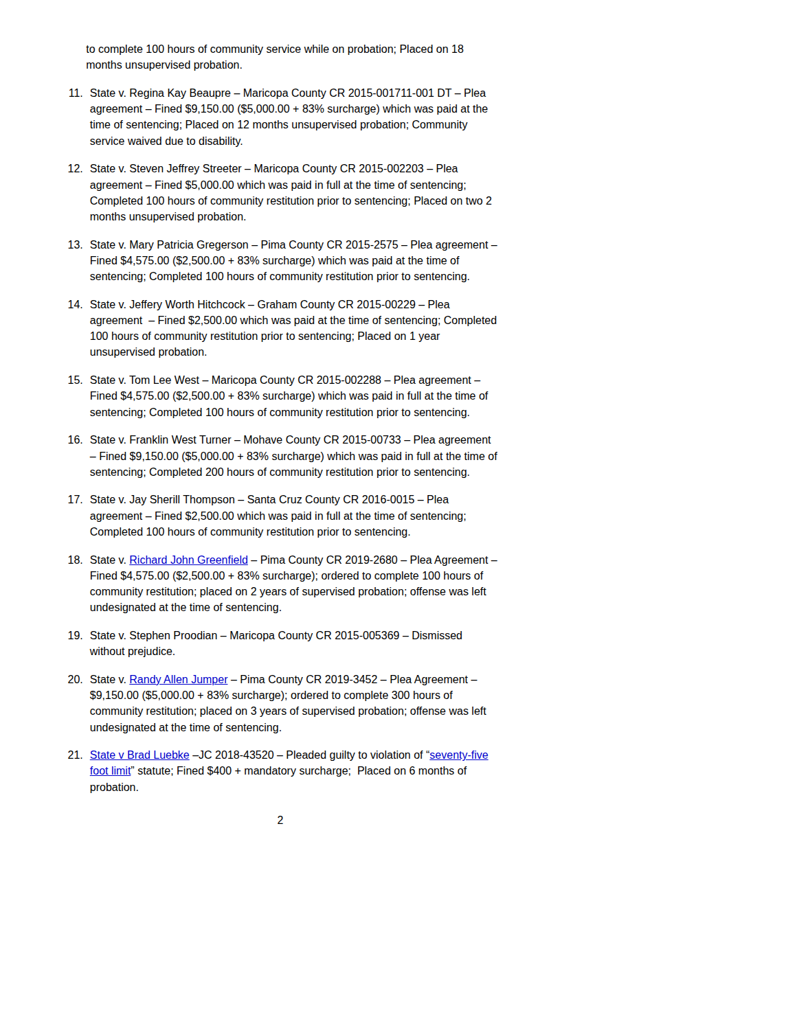to complete 100 hours of community service while on probation; Placed on 18 months unsupervised probation.
State v. Regina Kay Beaupre – Maricopa County CR 2015-001711-001 DT – Plea agreement – Fined $9,150.00 ($5,000.00 + 83% surcharge) which was paid at the time of sentencing; Placed on 12 months unsupervised probation; Community service waived due to disability.
State v. Steven Jeffrey Streeter – Maricopa County CR 2015-002203 – Plea agreement – Fined $5,000.00 which was paid in full at the time of sentencing; Completed 100 hours of community restitution prior to sentencing; Placed on two 2 months unsupervised probation.
State v. Mary Patricia Gregerson – Pima County CR 2015-2575 – Plea agreement –Fined $4,575.00 ($2,500.00 + 83% surcharge) which was paid at the time of sentencing; Completed 100 hours of community restitution prior to sentencing.
State v. Jeffery Worth Hitchcock – Graham County CR 2015-00229 – Plea agreement – Fined $2,500.00 which was paid at the time of sentencing; Completed 100 hours of community restitution prior to sentencing; Placed on 1 year unsupervised probation.
State v. Tom Lee West – Maricopa County CR 2015-002288 – Plea agreement – Fined $4,575.00 ($2,500.00 + 83% surcharge) which was paid in full at the time of sentencing; Completed 100 hours of community restitution prior to sentencing.
State v. Franklin West Turner – Mohave County CR 2015-00733 – Plea agreement – Fined $9,150.00 ($5,000.00 + 83% surcharge) which was paid in full at the time of sentencing; Completed 200 hours of community restitution prior to sentencing.
State v. Jay Sherill Thompson – Santa Cruz County CR 2016-0015 – Plea agreement – Fined $2,500.00 which was paid in full at the time of sentencing; Completed 100 hours of community restitution prior to sentencing.
State v. Richard John Greenfield – Pima County CR 2019-2680 – Plea Agreement – Fined $4,575.00 ($2,500.00 + 83% surcharge); ordered to complete 100 hours of community restitution; placed on 2 years of supervised probation; offense was left undesignated at the time of sentencing.
State v. Stephen Proodian – Maricopa County CR 2015-005369 – Dismissed without prejudice.
State v. Randy Allen Jumper – Pima County CR 2019-3452 – Plea Agreement – $9,150.00 ($5,000.00 + 83% surcharge); ordered to complete 300 hours of community restitution; placed on 3 years of supervised probation; offense was left undesignated at the time of sentencing.
State v Brad Luebke –JC 2018-43520 – Pleaded guilty to violation of “seventy-five foot limit” statute; Fined $400 + mandatory surcharge; Placed on 6 months of probation.
2